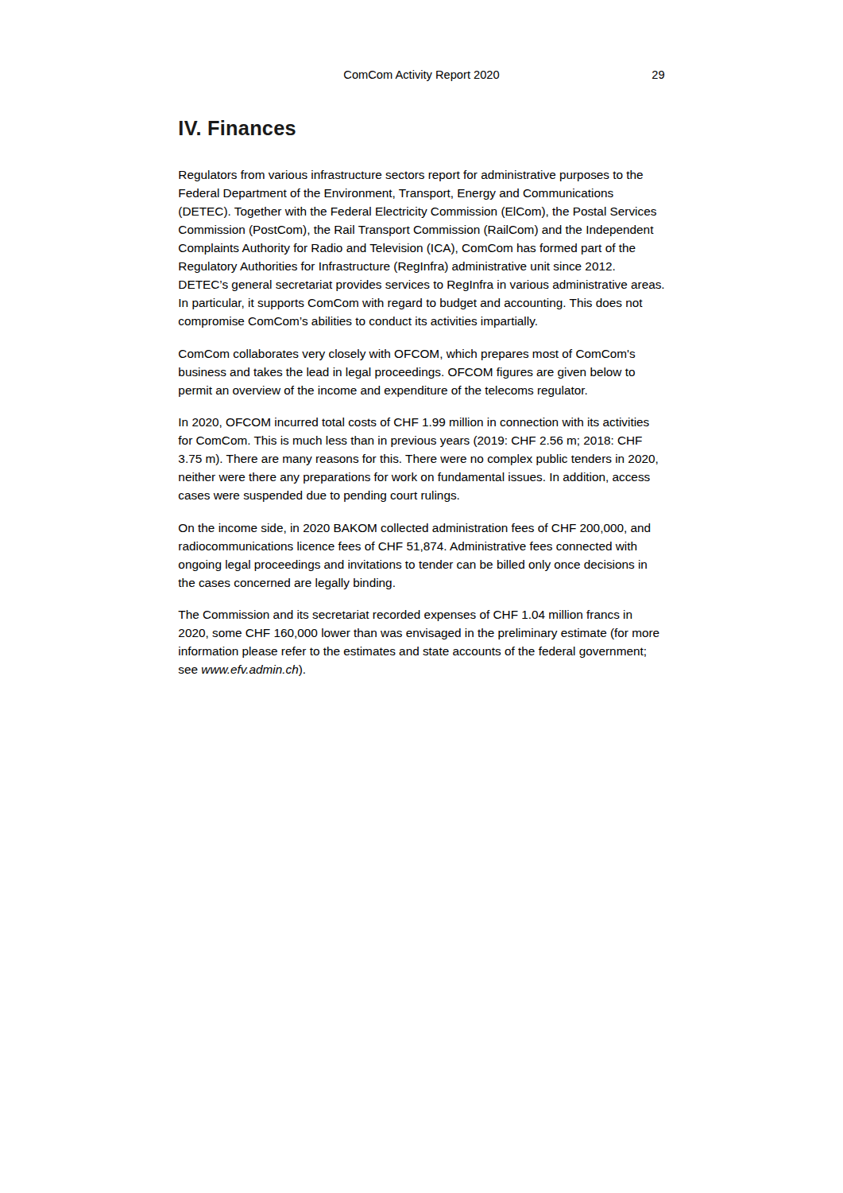ComCom Activity Report 2020 29
IV. Finances
Regulators from various infrastructure sectors report for administrative purposes to the Federal Department of the Environment, Transport, Energy and Communications (DETEC). Together with the Federal Electricity Commission (ElCom), the Postal Services Commission (PostCom), the Rail Transport Commission (RailCom) and the Independent Complaints Authority for Radio and Television (ICA), ComCom has formed part of the Regulatory Authorities for Infrastructure (RegInfra) administrative unit since 2012. DETEC’s general secretariat provides services to RegInfra in various administrative areas. In particular, it supports ComCom with regard to budget and accounting. This does not compromise ComCom’s abilities to conduct its activities impartially.
ComCom collaborates very closely with OFCOM, which prepares most of ComCom's business and takes the lead in legal proceedings. OFCOM figures are given below to permit an overview of the income and expenditure of the telecoms regulator.
In 2020, OFCOM incurred total costs of CHF 1.99 million in connection with its activities for ComCom. This is much less than in previous years (2019: CHF 2.56 m; 2018: CHF 3.75 m). There are many reasons for this. There were no complex public tenders in 2020, neither were there any preparations for work on fundamental issues. In addition, access cases were suspended due to pending court rulings.
On the income side, in 2020 BAKOM collected administration fees of CHF 200,000, and radiocommunications licence fees of CHF 51,874. Administrative fees connected with ongoing legal proceedings and invitations to tender can be billed only once decisions in the cases concerned are legally binding.
The Commission and its secretariat recorded expenses of CHF 1.04 million francs in 2020, some CHF 160,000 lower than was envisaged in the preliminary estimate (for more information please refer to the estimates and state accounts of the federal government; see www.efv.admin.ch).